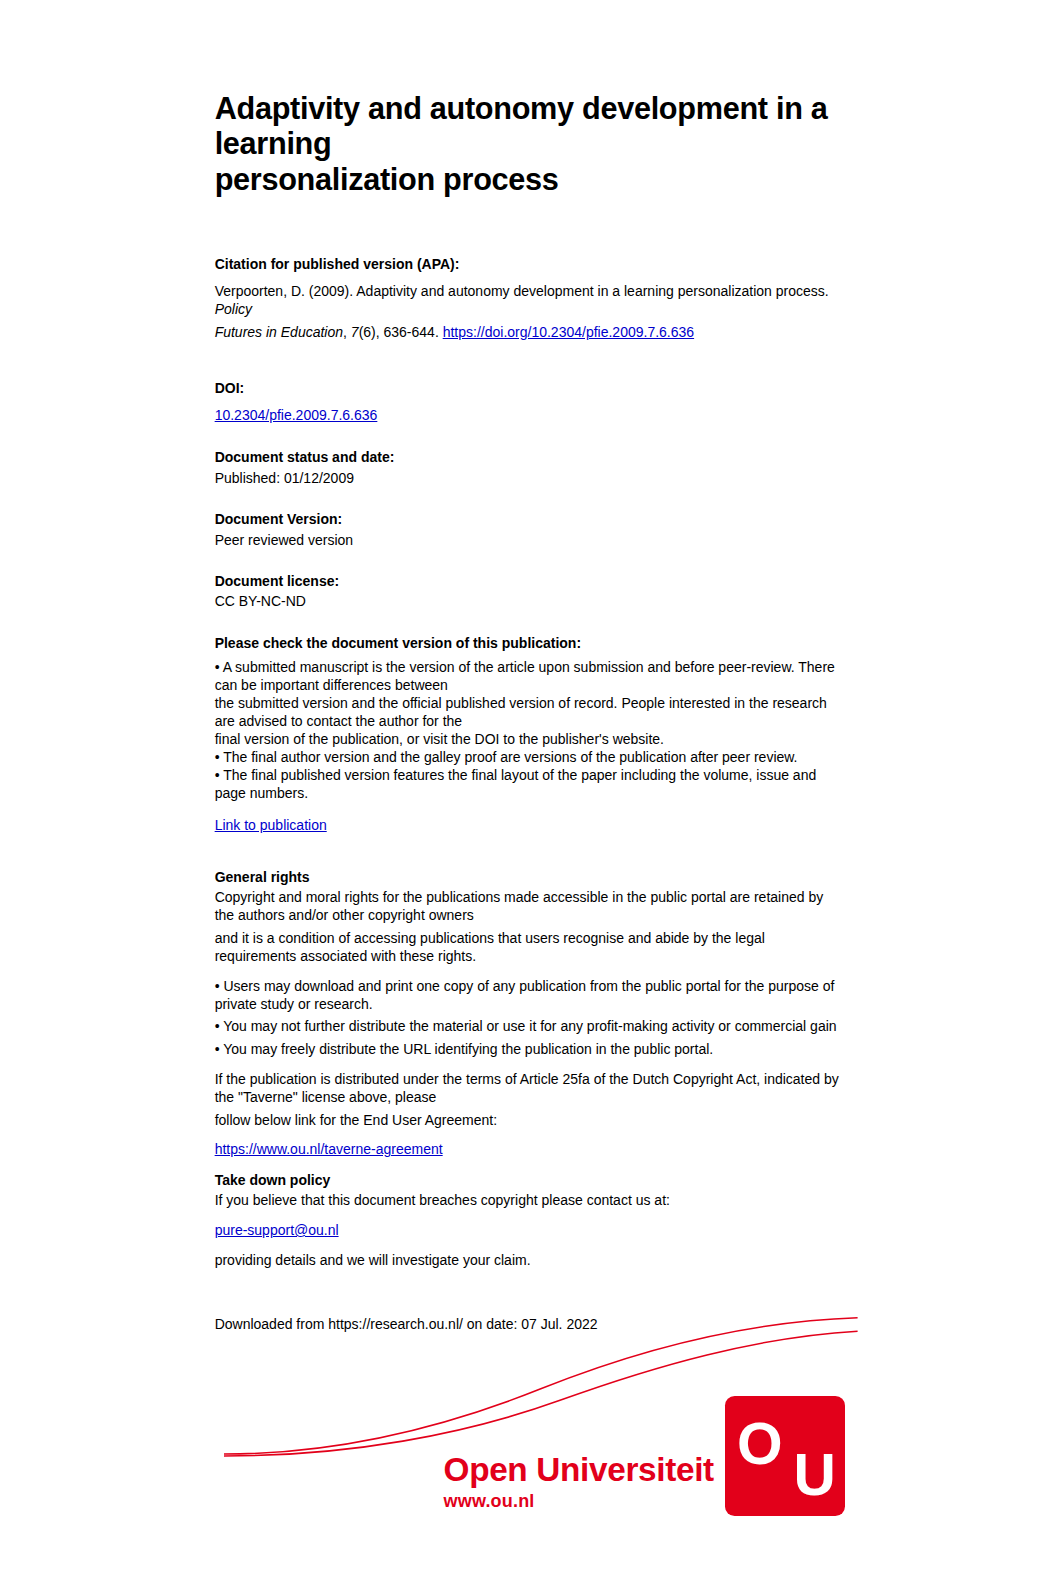Adaptivity and autonomy development in a learning
personalization process
Citation for published version (APA):
Verpoorten, D. (2009). Adaptivity and autonomy development in a learning personalization process. Policy
Futures in Education, 7(6), 636-644. https://doi.org/10.2304/pfie.2009.7.6.636
DOI:
10.2304/pfie.2009.7.6.636
Document status and date:
Published: 01/12/2009
Document Version:
Peer reviewed version
Document license:
CC BY-NC-ND
Please check the document version of this publication:
• A submitted manuscript is the version of the article upon submission and before peer-review. There can be important differences between
the submitted version and the official published version of record. People interested in the research are advised to contact the author for the
final version of the publication, or visit the DOI to the publisher's website.
• The final author version and the galley proof are versions of the publication after peer review.
• The final published version features the final layout of the paper including the volume, issue and page numbers.
Link to publication
General rights
Copyright and moral rights for the publications made accessible in the public portal are retained by the authors and/or other copyright owners
and it is a condition of accessing publications that users recognise and abide by the legal requirements associated with these rights.
• Users may download and print one copy of any publication from the public portal for the purpose of private study or research.
• You may not further distribute the material or use it for any profit-making activity or commercial gain
• You may freely distribute the URL identifying the publication in the public portal.
If the publication is distributed under the terms of Article 25fa of the Dutch Copyright Act, indicated by the "Taverne" license above, please
follow below link for the End User Agreement:
https://www.ou.nl/taverne-agreement
Take down policy
If you believe that this document breaches copyright please contact us at:
pure-support@ou.nl
providing details and we will investigate your claim.
Downloaded from https://research.ou.nl/ on date: 07 Jul. 2022
Open Universiteit www.ou.nl
O U